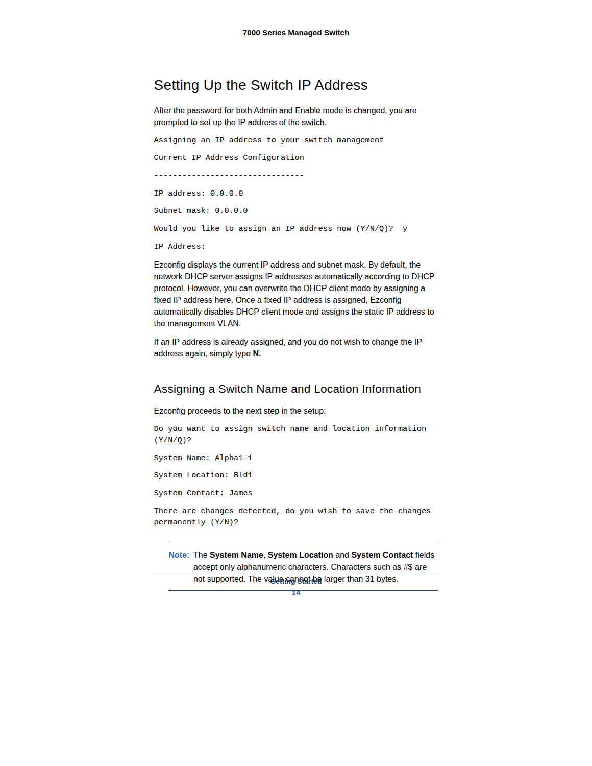7000 Series Managed Switch
Setting Up the Switch IP Address
After the password for both Admin and Enable mode is changed, you are prompted to set up the IP address of the switch.
Assigning an IP address to your switch management
Current IP Address Configuration
--------------------------------
IP address: 0.0.0.0
Subnet mask: 0.0.0.0
Would you like to assign an IP address now (Y/N/Q)? y
IP Address:
Ezconfig displays the current IP address and subnet mask. By default, the network DHCP server assigns IP addresses automatically according to DHCP protocol. However, you can overwrite the DHCP client mode by assigning a fixed IP address here. Once a fixed IP address is assigned, Ezconfig automatically disables DHCP client mode and assigns the static IP address to the management VLAN.
If an IP address is already assigned, and you do not wish to change the IP address again, simply type N.
Assigning a Switch Name and Location Information
Ezconfig proceeds to the next step in the setup:
Do you want to assign switch name and location information (Y/N/Q)?
System Name: Alpha1-1
System Location: Bld1
System Contact: James
There are changes detected, do you wish to save the changes permanently (Y/N)?
Note:
The System Name, System Location and System Contact fields accept only alphanumeric characters. Characters such as #$ are not supported. The value cannot be larger than 31 bytes.
Getting Started
14